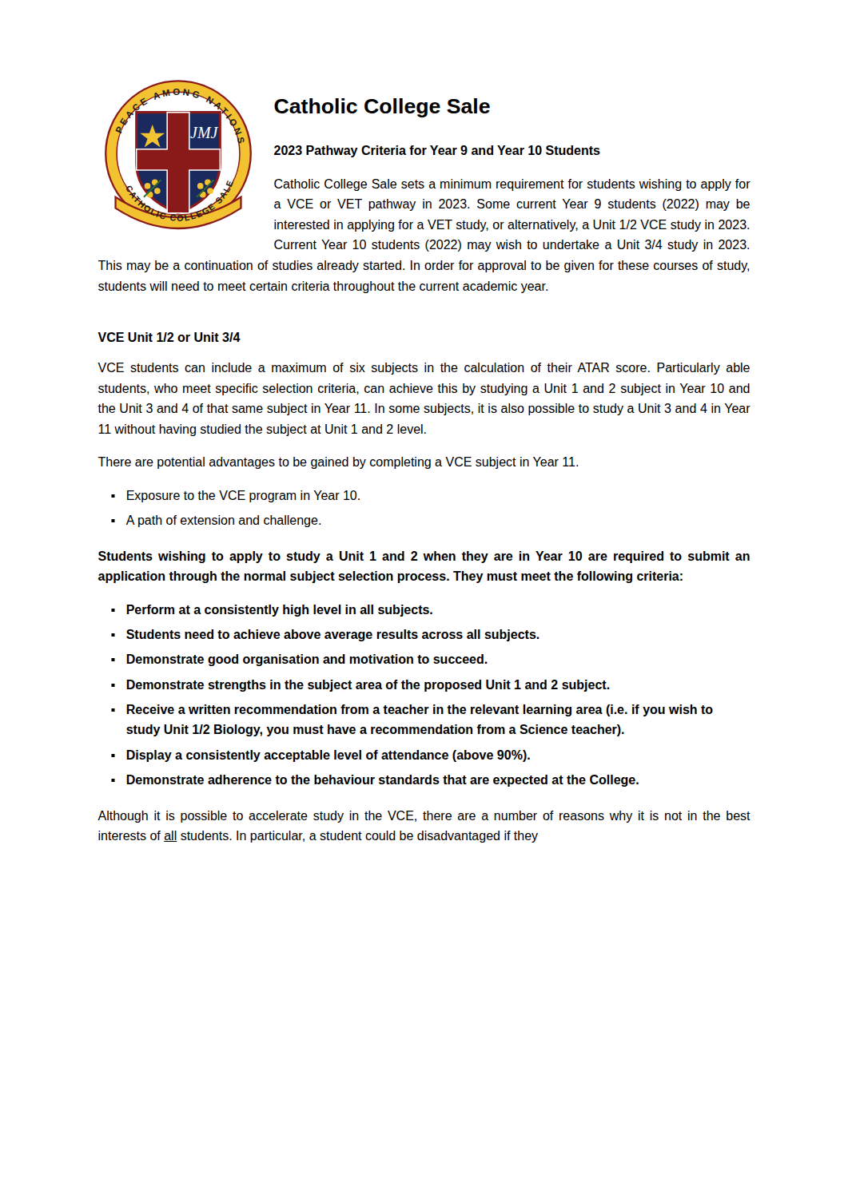Catholic College Sale crest: Peace Among Nations PEACE AMONG NATIONS JMJ CATHOLIC COLLEGE SALE
Catholic College Sale
2023 Pathway Criteria for Year 9 and Year 10 Students
Catholic College Sale sets a minimum requirement for students wishing to apply for a VCE or VET pathway in 2023. Some current Year 9 students (2022) may be interested in applying for a VET study, or alternatively, a Unit 1/2 VCE study in 2023. Current Year 10 students (2022) may wish to undertake a Unit 3/4 study in 2023. This may be a continuation of studies already started. In order for approval to be given for these courses of study, students will need to meet certain criteria throughout the current academic year.
VCE Unit 1/2 or Unit 3/4
VCE students can include a maximum of six subjects in the calculation of their ATAR score. Particularly able students, who meet specific selection criteria, can achieve this by studying a Unit 1 and 2 subject in Year 10 and the Unit 3 and 4 of that same subject in Year 11. In some subjects, it is also possible to study a Unit 3 and 4 in Year 11 without having studied the subject at Unit 1 and 2 level.
There are potential advantages to be gained by completing a VCE subject in Year 11.
Exposure to the VCE program in Year 10.
A path of extension and challenge.
Students wishing to apply to study a Unit 1 and 2 when they are in Year 10 are required to submit an application through the normal subject selection process. They must meet the following criteria:
Perform at a consistently high level in all subjects.
Students need to achieve above average results across all subjects.
Demonstrate good organisation and motivation to succeed.
Demonstrate strengths in the subject area of the proposed Unit 1 and 2 subject.
Receive a written recommendation from a teacher in the relevant learning area (i.e. if you wish to study Unit 1/2 Biology, you must have a recommendation from a Science teacher).
Display a consistently acceptable level of attendance (above 90%).
Demonstrate adherence to the behaviour standards that are expected at the College.
Although it is possible to accelerate study in the VCE, there are a number of reasons why it is not in the best interests of all students. In particular, a student could be disadvantaged if they